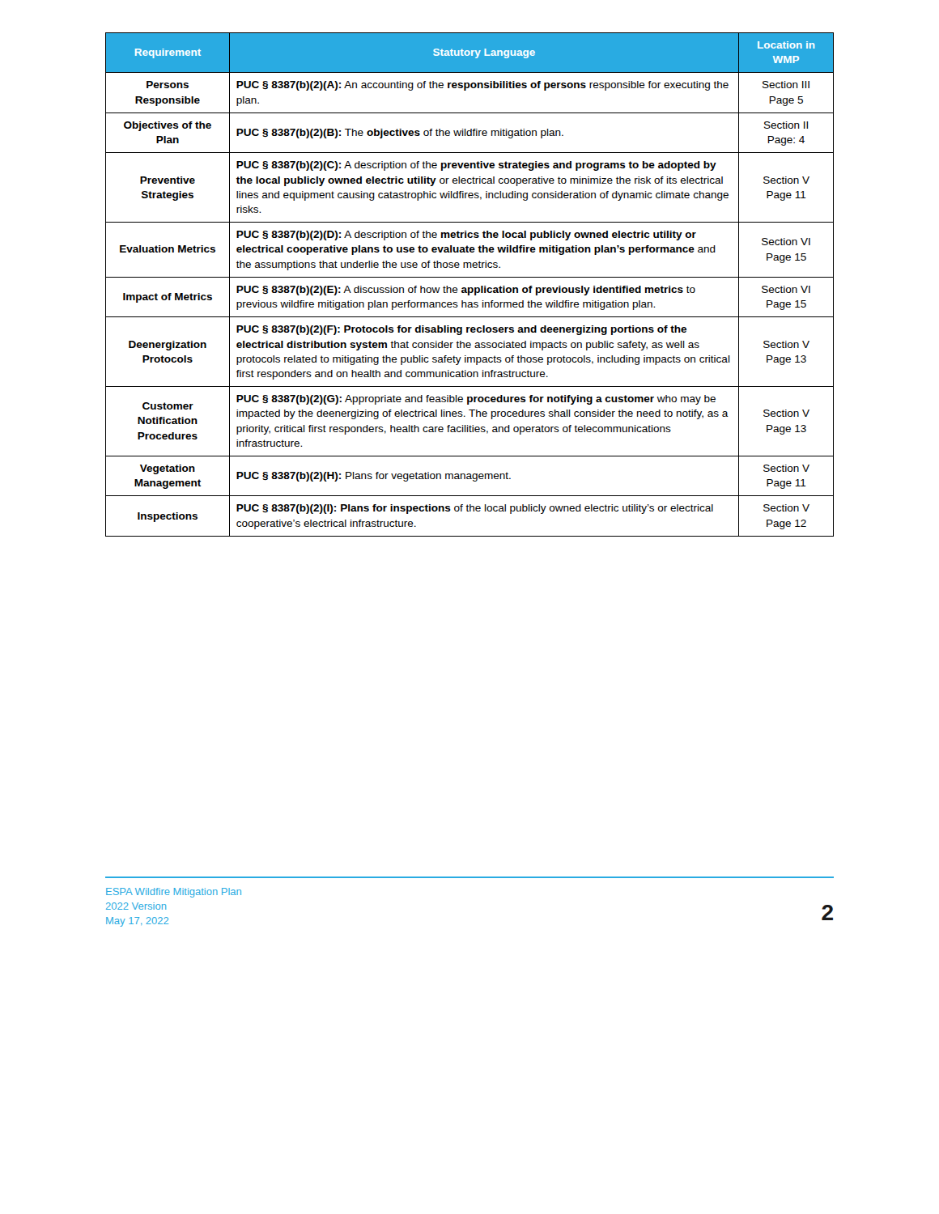| Requirement | Statutory Language | Location in WMP |
| --- | --- | --- |
| Persons Responsible | PUC § 8387(b)(2)(A): An accounting of the responsibilities of persons responsible for executing the plan. | Section III Page 5 |
| Objectives of the Plan | PUC § 8387(b)(2)(B): The objectives of the wildfire mitigation plan. | Section II Page: 4 |
| Preventive Strategies | PUC § 8387(b)(2)(C): A description of the preventive strategies and programs to be adopted by the local publicly owned electric utility or electrical cooperative to minimize the risk of its electrical lines and equipment causing catastrophic wildfires, including consideration of dynamic climate change risks. | Section V Page 11 |
| Evaluation Metrics | PUC § 8387(b)(2)(D): A description of the metrics the local publicly owned electric utility or electrical cooperative plans to use to evaluate the wildfire mitigation plan’s performance and the assumptions that underlie the use of those metrics. | Section VI Page 15 |
| Impact of Metrics | PUC § 8387(b)(2)(E): A discussion of how the application of previously identified metrics to previous wildfire mitigation plan performances has informed the wildfire mitigation plan. | Section VI Page 15 |
| Deenergization Protocols | PUC § 8387(b)(2)(F): Protocols for disabling reclosers and deenergizing portions of the electrical distribution system that consider the associated impacts on public safety, as well as protocols related to mitigating the public safety impacts of those protocols, including impacts on critical first responders and on health and communication infrastructure. | Section V Page 13 |
| Customer Notification Procedures | PUC § 8387(b)(2)(G): Appropriate and feasible procedures for notifying a customer who may be impacted by the deenergizing of electrical lines. The procedures shall consider the need to notify, as a priority, critical first responders, health care facilities, and operators of telecommunications infrastructure. | Section V Page 13 |
| Vegetation Management | PUC § 8387(b)(2)(H): Plans for vegetation management. | Section V Page 11 |
| Inspections | PUC § 8387(b)(2)(I): Plans for inspections of the local publicly owned electric utility’s or electrical cooperative’s electrical infrastructure. | Section V Page 12 |
ESPA Wildfire Mitigation Plan
2022 Version
May 17, 2022
2